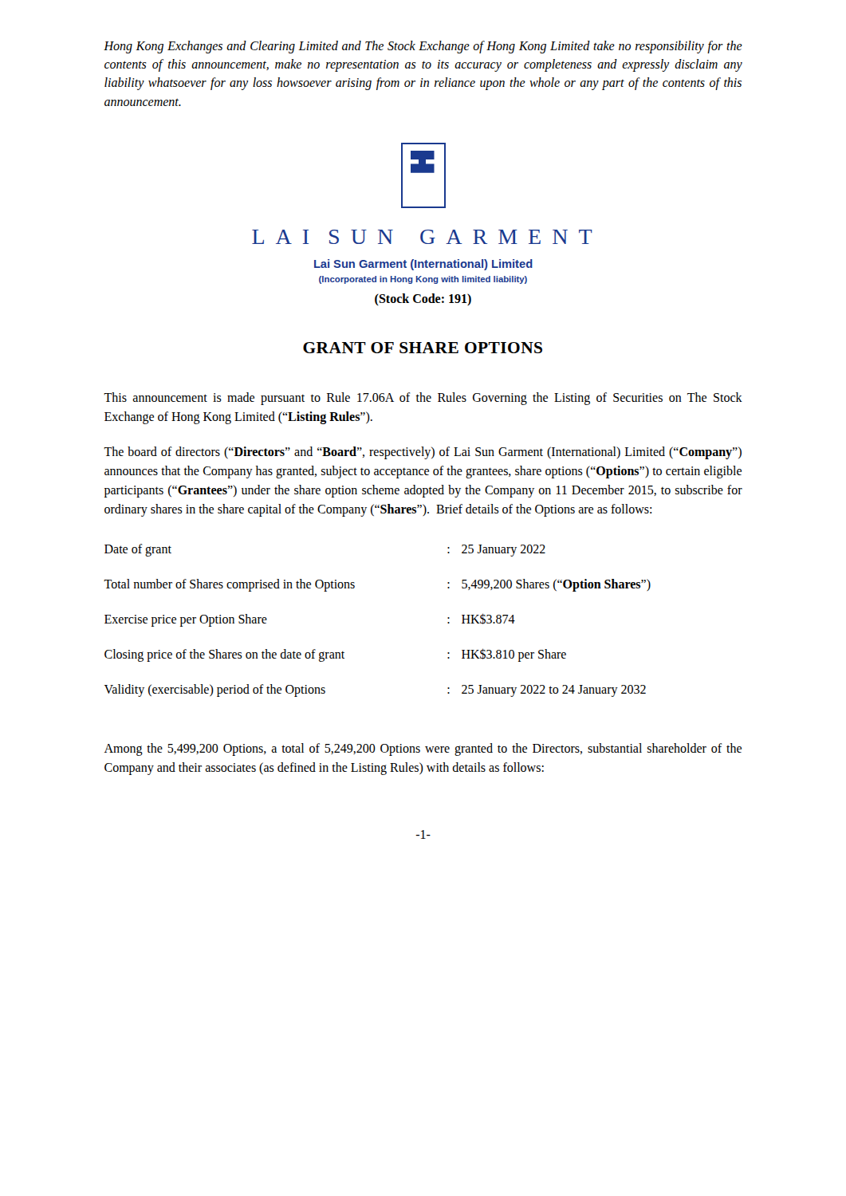Hong Kong Exchanges and Clearing Limited and The Stock Exchange of Hong Kong Limited take no responsibility for the contents of this announcement, make no representation as to its accuracy or completeness and expressly disclaim any liability whatsoever for any loss howsoever arising from or in reliance upon the whole or any part of the contents of this announcement.
L A I S U N G A R M E N T
Lai Sun Garment (International) Limited
(Incorporated in Hong Kong with limited liability)
(Stock Code: 191)
GRANT OF SHARE OPTIONS
This announcement is made pursuant to Rule 17.06A of the Rules Governing the Listing of Securities on The Stock Exchange of Hong Kong Limited (“Listing Rules”).
The board of directors (“Directors” and “Board”, respectively) of Lai Sun Garment (International) Limited (“Company”) announces that the Company has granted, subject to acceptance of the grantees, share options (“Options”) to certain eligible participants (“Grantees”) under the share option scheme adopted by the Company on 11 December 2015, to subscribe for ordinary shares in the share capital of the Company (“Shares”). Brief details of the Options are as follows:
| Date of grant | : | 25 January 2022 |
| Total number of Shares comprised in the Options | : | 5,499,200 Shares (“ Option Shares ”) |
| Exercise price per Option Share | : | HK$3.874 |
| Closing price of the Shares on the date of grant | : | HK$3.810 per Share |
| Validity (exercisable) period of the Options | : | 25 January 2022 to 24 January 2032 |
Among the 5,499,200 Options, a total of 5,249,200 Options were granted to the Directors, substantial shareholder of the Company and their associates (as defined in the Listing Rules) with details as follows:
-1-